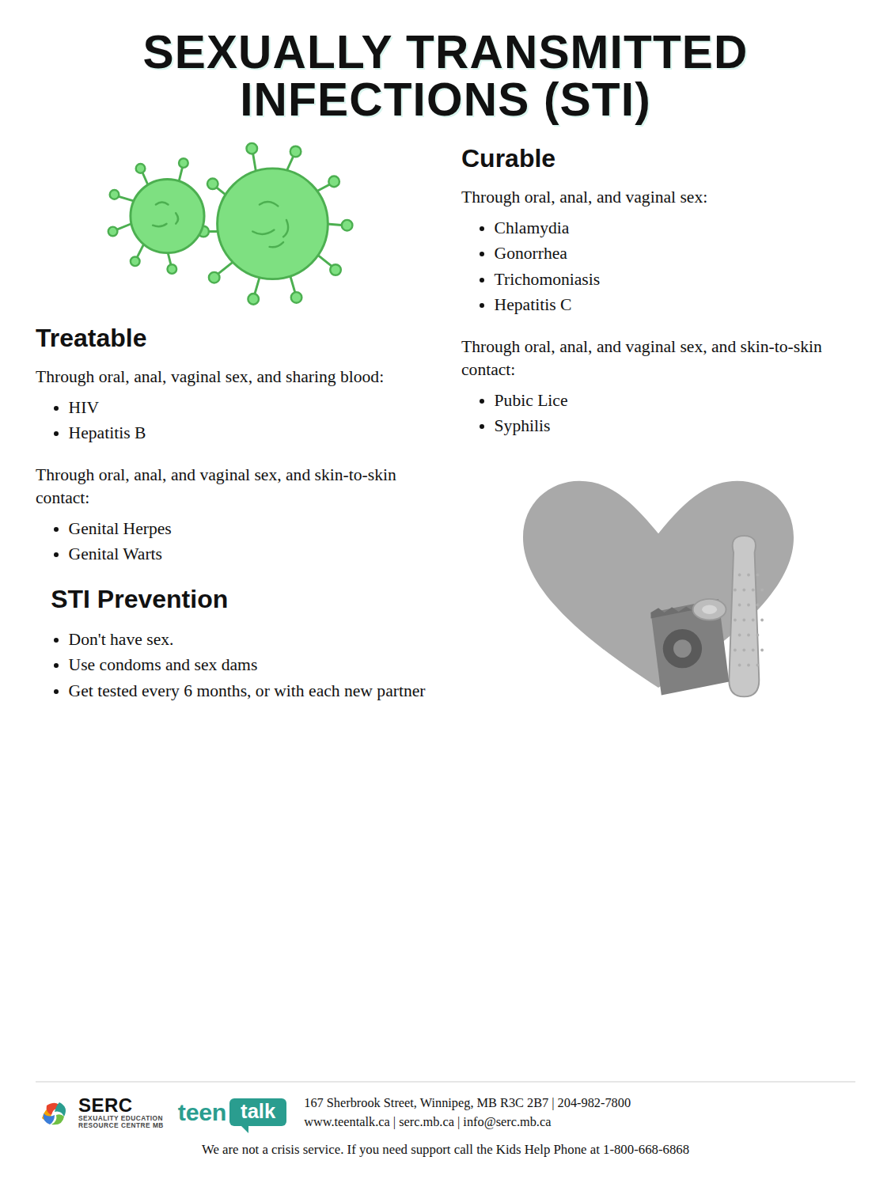Sexually Transmitted Infections (STI)
Treatable
Through oral, anal, vaginal sex, and sharing blood:
HIV
Hepatitis B
Through oral, anal, and vaginal sex, and skin-to-skin contact:
Genital Herpes
Genital Warts
STI Prevention
Don't have sex.
Use condoms and sex dams
Get tested every 6 months, or with each new partner
Curable
Through oral, anal, and vaginal sex:
Chlamydia
Gonorrhea
Trichomoniasis
Hepatitis C
Through oral, anal, and vaginal sex, and skin-to-skin contact:
Pubic Lice
Syphilis
SERC
Sexuality Education
Resource Centre MB
teen talk
167 Sherbrook Street, Winnipeg, MB R3C 2B7 | 204-982-7800
www.teentalk.ca | serc.mb.ca | info@serc.mb.ca
We are not a crisis service. If you need support call the Kids Help Phone at 1-800-668-6868